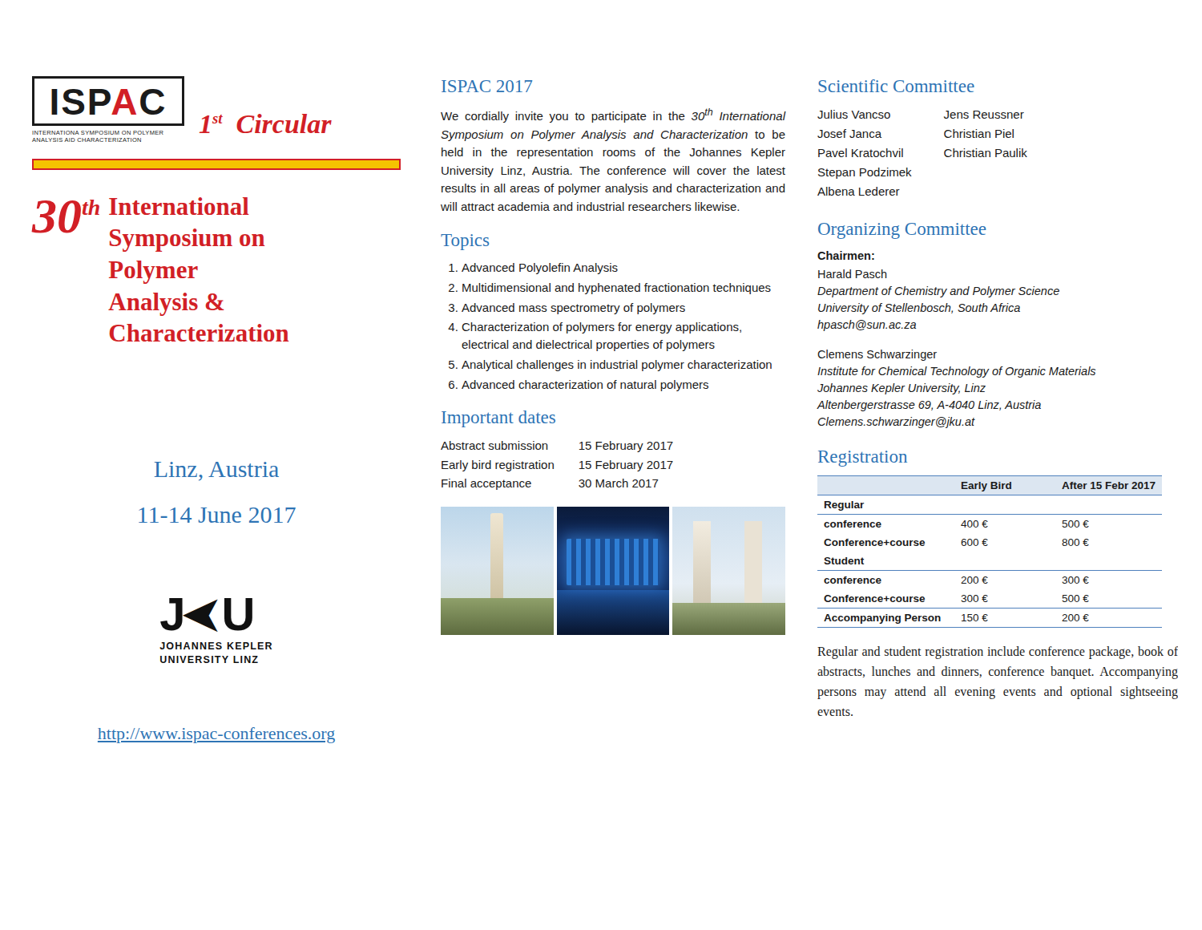ISPAC
Internationa Symposium on Polymer
Analysis aid Characterization
1st Circular
30th
International
Symposium on
Polymer
Analysis &
Characterization
Linz, Austria
11-14 June 2017
J➤U
JOHANNES KEPLER
UNIVERSITY LINZ
http://www.ispac-conferences.org
ISPAC 2017
We cordially invite you to participate in the 30th International Symposium on Polymer Analysis and Characterization to be held in the representation rooms of the Johannes Kepler University Linz, Austria. The conference will cover the latest results in all areas of polymer analysis and characterization and will attract academia and industrial researchers likewise.
Topics
Advanced Polyolefin Analysis
Multidimensional and hyphenated fractionation techniques
Advanced mass spectrometry of polymers
Characterization of polymers for energy applications, electrical and dielectrical properties of polymers
Analytical challenges in industrial polymer characterization
Advanced characterization of natural polymers
Important dates
| Abstract submission | 15 February 2017 |
| Early bird registration | 15 February 2017 |
| Final acceptance | 30 March 2017 |
Scientific Committee
Julius Vancso
Josef Janca
Pavel Kratochvil
Stepan Podzimek
Albena Lederer
Jens Reussner
Christian Piel
Christian Paulik
Organizing Committee
Chairmen:
Harald Pasch
Department of Chemistry and Polymer Science
University of Stellenbosch, South Africa
hpasch@sun.ac.za
Clemens Schwarzinger
Institute for Chemical Technology of Organic Materials
Johannes Kepler University, Linz
Altenbergerstrasse 69, A-4040 Linz, Austria
Clemens.schwarzinger@jku.at
Registration
| | Early Bird | After 15 Febr 2017 |
| --- | --- | --- |
| Regular | | |
| conference | 400 € | 500 € |
| Conference+course | 600 € | 800 € |
| Student | | |
| conference | 200 € | 300 € |
| Conference+course | 300 € | 500 € |
| Accompanying Person | 150 € | 200 € |
Regular and student registration include conference package, book of abstracts, lunches and dinners, conference banquet. Accompanying persons may attend all evening events and optional sightseeing events.